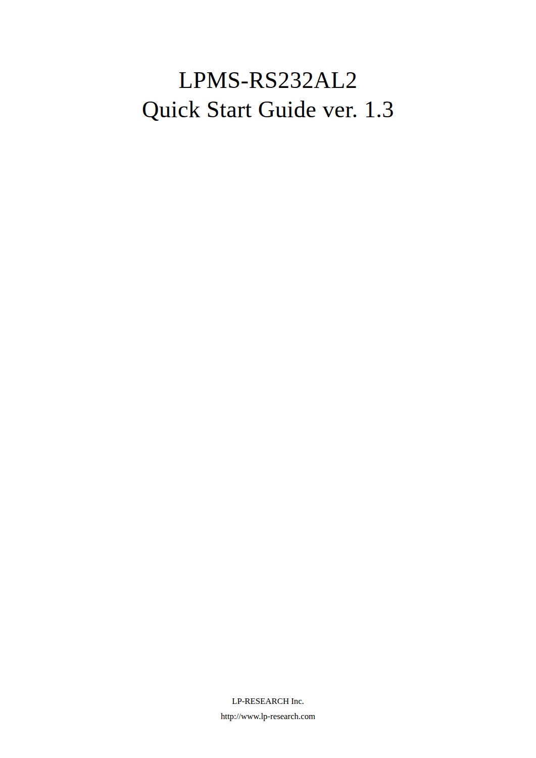LPMS-RS232AL2
Quick Start Guide ver. 1.3
LP-RESEARCH Inc.
http://www.lp-research.com